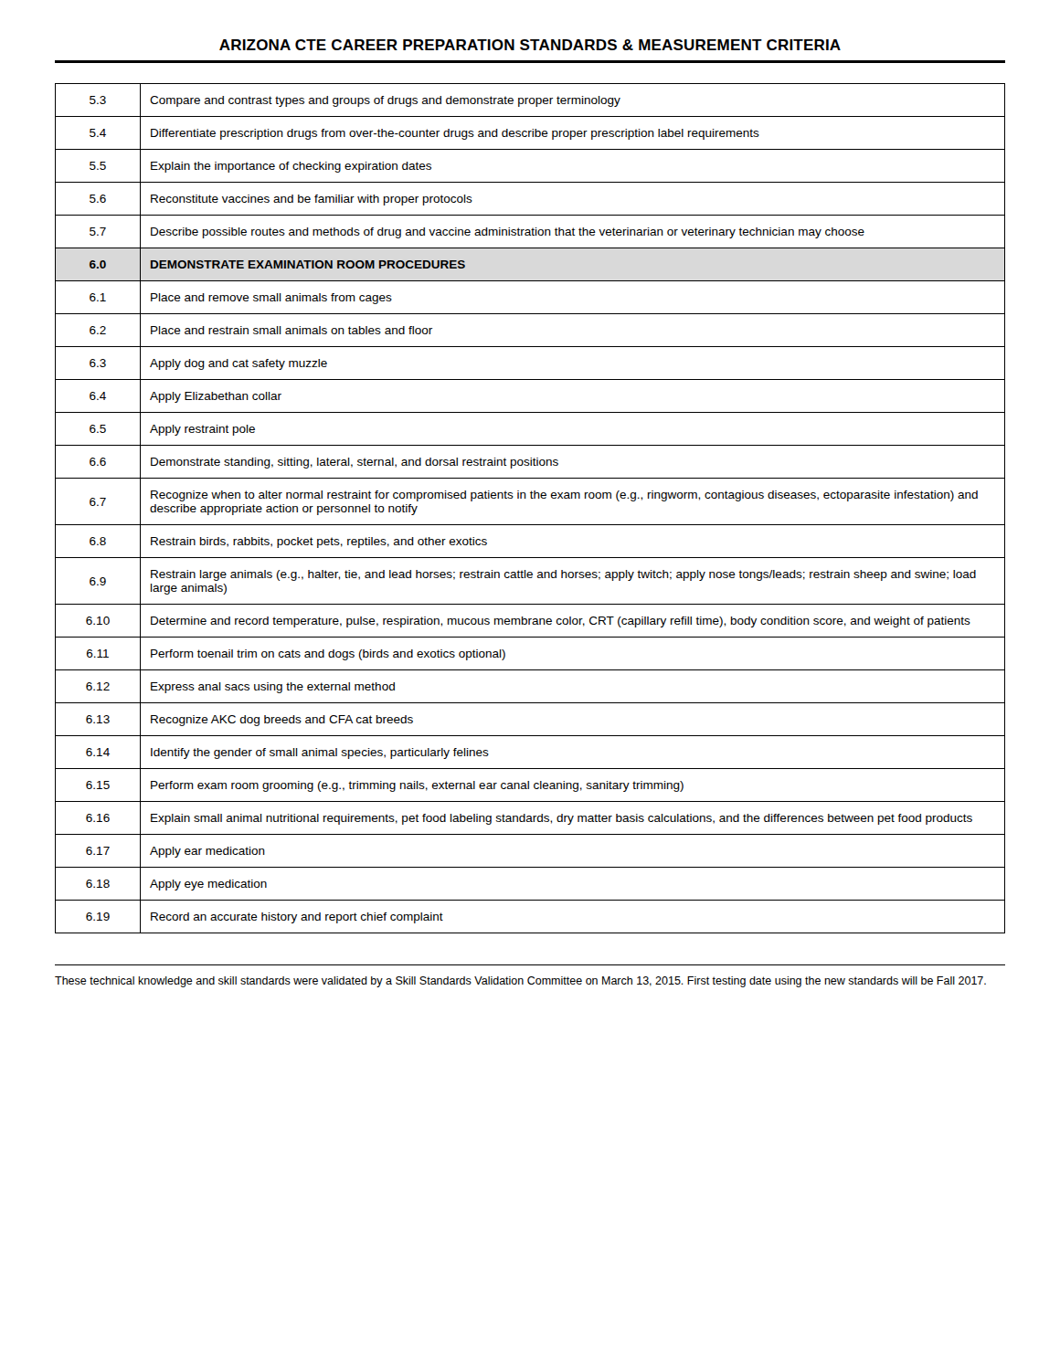ARIZONA CTE CAREER PREPARATION STANDARDS & MEASUREMENT CRITERIA
| 5.3 | Compare and contrast types and groups of drugs and demonstrate proper terminology |
| 5.4 | Differentiate prescription drugs from over-the-counter drugs and describe proper prescription label requirements |
| 5.5 | Explain the importance of checking expiration dates |
| 5.6 | Reconstitute vaccines and be familiar with proper protocols |
| 5.7 | Describe possible routes and methods of drug and vaccine administration that the veterinarian or veterinary technician may choose |
| 6.0 | DEMONSTRATE EXAMINATION ROOM PROCEDURES |
| 6.1 | Place and remove small animals from cages |
| 6.2 | Place and restrain small animals on tables and floor |
| 6.3 | Apply dog and cat safety muzzle |
| 6.4 | Apply Elizabethan collar |
| 6.5 | Apply restraint pole |
| 6.6 | Demonstrate standing, sitting, lateral, sternal, and dorsal restraint positions |
| 6.7 | Recognize when to alter normal restraint for compromised patients in the exam room (e.g., ringworm, contagious diseases, ectoparasite infestation) and describe appropriate action or personnel to notify |
| 6.8 | Restrain birds, rabbits, pocket pets, reptiles, and other exotics |
| 6.9 | Restrain large animals (e.g., halter, tie, and lead horses; restrain cattle and horses; apply twitch; apply nose tongs/leads; restrain sheep and swine; load large animals) |
| 6.10 | Determine and record temperature, pulse, respiration, mucous membrane color, CRT (capillary refill time), body condition score, and weight of patients |
| 6.11 | Perform toenail trim on cats and dogs (birds and exotics optional) |
| 6.12 | Express anal sacs using the external method |
| 6.13 | Recognize AKC dog breeds and CFA cat breeds |
| 6.14 | Identify the gender of small animal species, particularly felines |
| 6.15 | Perform exam room grooming (e.g., trimming nails, external ear canal cleaning, sanitary trimming) |
| 6.16 | Explain small animal nutritional requirements, pet food labeling standards, dry matter basis calculations, and the differences between pet food products |
| 6.17 | Apply ear medication |
| 6.18 | Apply eye medication |
| 6.19 | Record an accurate history and report chief complaint |
These technical knowledge and skill standards were validated by a Skill Standards Validation Committee on March 13, 2015. First testing date using the new standards will be Fall 2017.